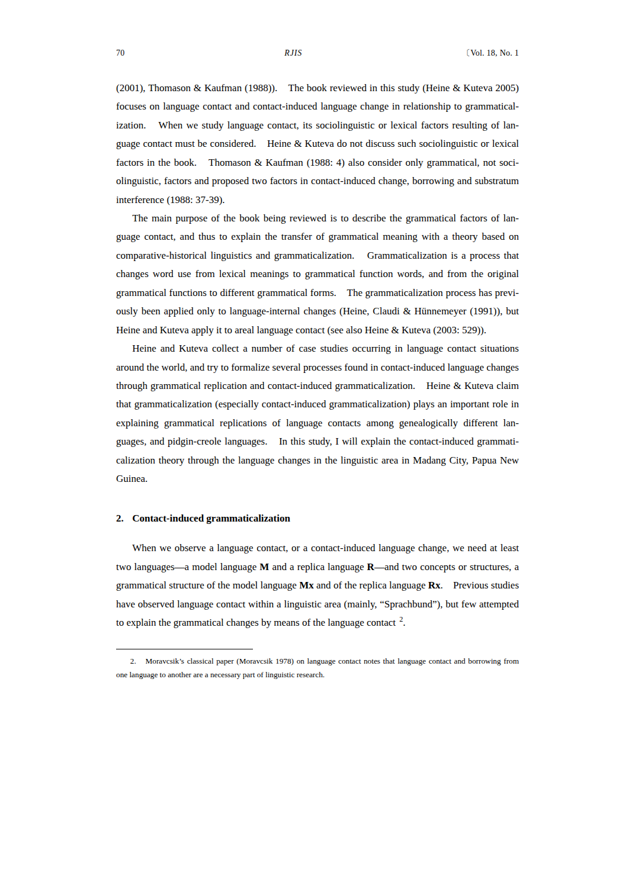70 RJIS 〔Vol. 18, No. 1
(2001), Thomason & Kaufman (1988)).　The book reviewed in this study (Heine & Kuteva 2005) focuses on language contact and contact-induced language change in relationship to grammaticalization.　When we study language contact, its sociolinguistic or lexical factors resulting of language contact must be considered.　Heine & Kuteva do not discuss such sociolinguistic or lexical factors in the book.　Thomason & Kaufman (1988: 4) also consider only grammatical, not sociolinguistic, factors and proposed two factors in contact-induced change, borrowing and substratum interference (1988: 37-39).
The main purpose of the book being reviewed is to describe the grammatical factors of language contact, and thus to explain the transfer of grammatical meaning with a theory based on comparative-historical linguistics and grammaticalization.　Grammaticalization is a process that changes word use from lexical meanings to grammatical function words, and from the original grammatical functions to different grammatical forms.　The grammaticalization process has previously been applied only to language-internal changes (Heine, Claudi & Hünnemeyer (1991)), but Heine and Kuteva apply it to areal language contact (see also Heine & Kuteva (2003: 529)).
Heine and Kuteva collect a number of case studies occurring in language contact situations around the world, and try to formalize several processes found in contact-induced language changes through grammatical replication and contact-induced grammaticalization.　Heine & Kuteva claim that grammaticalization (especially contact-induced grammaticalization) plays an important role in explaining grammatical replications of language contacts among genealogically different languages, and pidgin-creole languages.　In this study, I will explain the contact-induced grammaticalization theory through the language changes in the linguistic area in Madang City, Papua New Guinea.
2. Contact-induced grammaticalization
When we observe a language contact, or a contact-induced language change, we need at least two languages—a model language M and a replica language R—and two concepts or structures, a grammatical structure of the model language Mx and of the replica language Rx.　Previous studies have observed language contact within a linguistic area (mainly, “Sprachbund”), but few attempted to explain the grammatical changes by means of the language contact 2.
2.　Moravcsik’s classical paper (Moravcsik 1978) on language contact notes that language contact and borrowing from one language to another are a necessary part of linguistic research.